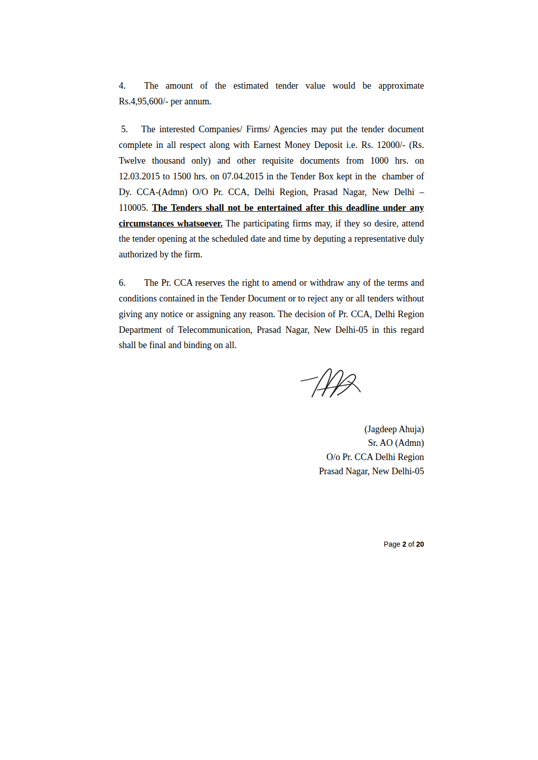4. The amount of the estimated tender value would be approximate Rs.4,95,600/- per annum.
5. The interested Companies/ Firms/ Agencies may put the tender document complete in all respect along with Earnest Money Deposit i.e. Rs. 12000/- (Rs. Twelve thousand only) and other requisite documents from 1000 hrs. on 12.03.2015 to 1500 hrs. on 07.04.2015 in the Tender Box kept in the chamber of Dy. CCA-(Admn) O/O Pr. CCA, Delhi Region, Prasad Nagar, New Delhi – 110005. The Tenders shall not be entertained after this deadline under any circumstances whatsoever. The participating firms may, if they so desire, attend the tender opening at the scheduled date and time by deputing a representative duly authorized by the firm.
6. The Pr. CCA reserves the right to amend or withdraw any of the terms and conditions contained in the Tender Document or to reject any or all tenders without giving any notice or assigning any reason. The decision of Pr. CCA, Delhi Region Department of Telecommunication, Prasad Nagar, New Delhi-05 in this regard shall be final and binding on all.
(Jagdeep Ahuja)
Sr. AO (Admn)
O/o Pr. CCA Delhi Region
Prasad Nagar, New Delhi-05
Page 2 of 20